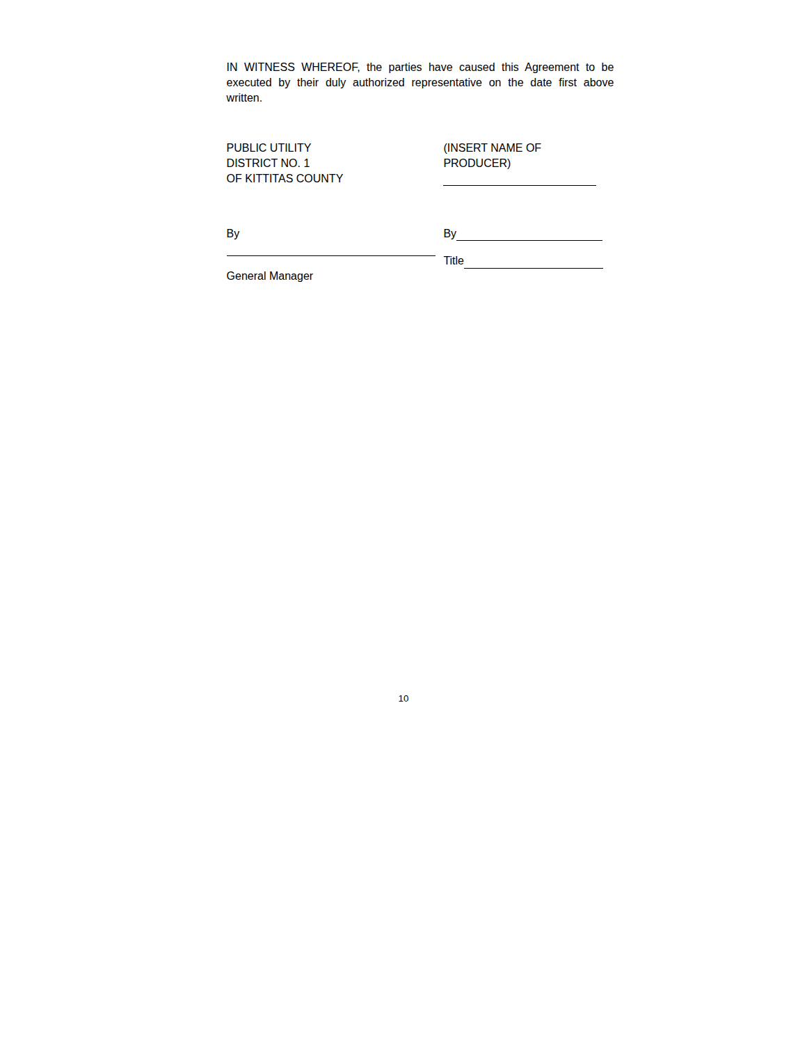IN WITNESS WHEREOF, the parties have caused this Agreement to be executed by their duly authorized representative on the date first above written.
| PUBLIC UTILITY DISTRICT NO. 1 OF KITTITAS COUNTY | | (INSERT NAME OF PRODUCER) |
| By General Manager | | By Title |
10